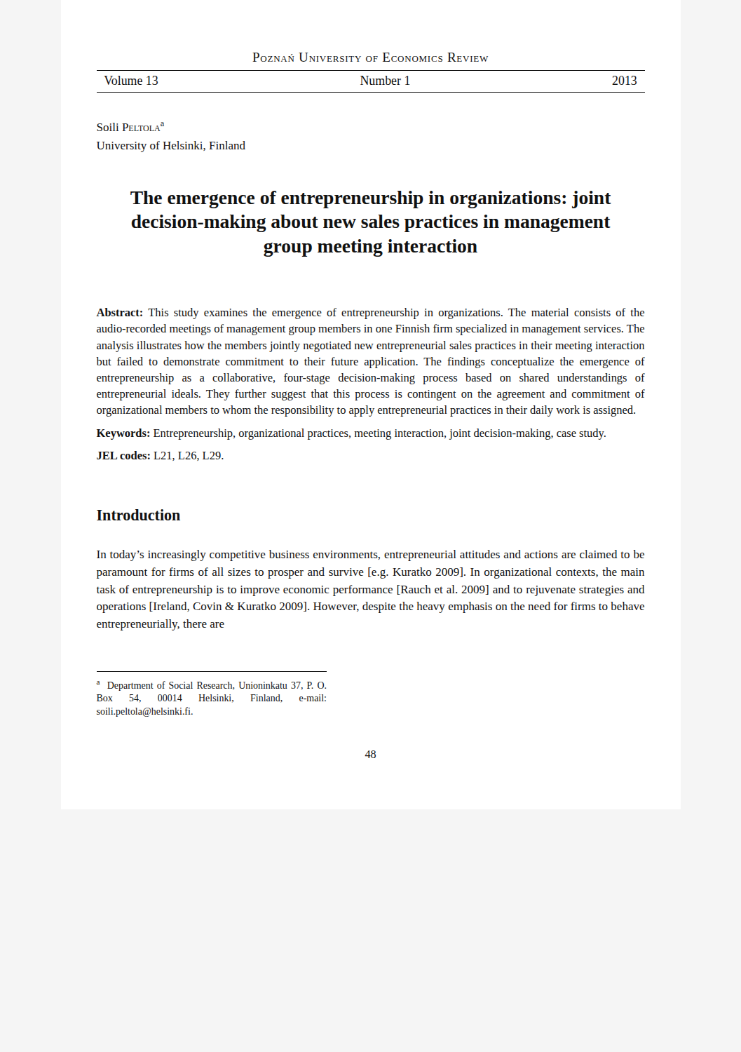Poznań University of Economics Review
Volume 13 Number 1 2013
Soili Peltolaa
University of Helsinki, Finland
The emergence of entrepreneurship in organizations: joint decision-making about new sales practices in management group meeting interaction
Abstract: This study examines the emergence of entrepreneurship in organizations. The material consists of the audio-recorded meetings of management group members in one Finnish firm specialized in management services. The analysis illustrates how the members jointly negotiated new entrepreneurial sales practices in their meeting interaction but failed to demonstrate commitment to their future application. The findings conceptualize the emergence of entrepreneurship as a collaborative, four-stage decision-making process based on shared understandings of entrepreneurial ideals. They further suggest that this process is contingent on the agreement and commitment of organizational members to whom the responsibility to apply entrepreneurial practices in their daily work is assigned.
Keywords: Entrepreneurship, organizational practices, meeting interaction, joint decision-making, case study.
JEL codes: L21, L26, L29.
Introduction
In today’s increasingly competitive business environments, entrepreneurial attitudes and actions are claimed to be paramount for firms of all sizes to prosper and survive [e.g. Kuratko 2009]. In organizational contexts, the main task of entrepreneurship is to improve economic performance [Rauch et al. 2009] and to rejuvenate strategies and operations [Ireland, Covin & Kuratko 2009]. However, despite the heavy emphasis on the need for firms to behave entrepreneurially, there are
a Department of Social Research, Unioninkatu 37, P. O. Box 54, 00014 Helsinki, Finland, e-mail: soili.peltola@helsinki.fi.
48